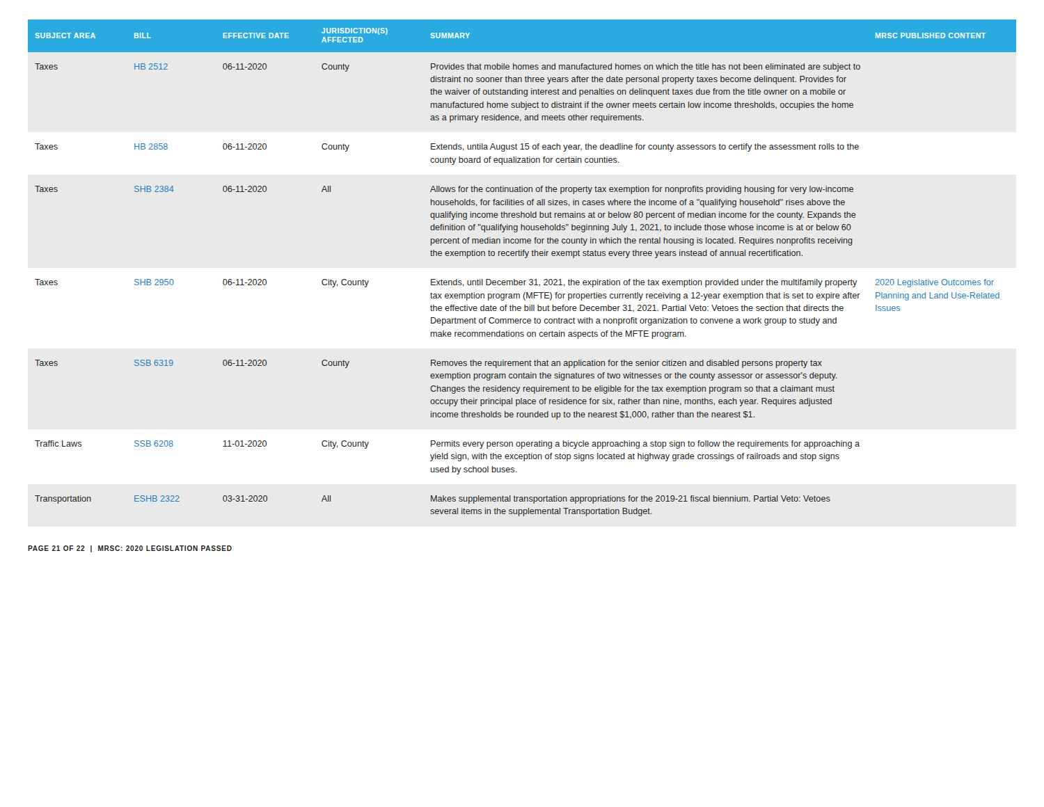| Subject Area | Bill | Effective Date | Jurisdiction(s) Affected | Summary | MRSC Published Content |
| --- | --- | --- | --- | --- | --- |
| Taxes | HB 2512 | 06-11-2020 | County | Provides that mobile homes and manufactured homes on which the title has not been eliminated are subject to distraint no sooner than three years after the date personal property taxes become delinquent. Provides for the waiver of outstanding interest and penalties on delinquent taxes due from the title owner on a mobile or manufactured home subject to distraint if the owner meets certain low income thresholds, occupies the home as a primary residence, and meets other requirements. | |
| Taxes | HB 2858 | 06-11-2020 | County | Extends, untila August 15 of each year, the deadline for county assessors to certify the assessment rolls to the county board of equalization for certain counties. | |
| Taxes | SHB 2384 | 06-11-2020 | All | Allows for the continuation of the property tax exemption for nonprofits providing housing for very low-income households, for facilities of all sizes, in cases where the income of a "qualifying household" rises above the qualifying income threshold but remains at or below 80 percent of median income for the county. Expands the definition of "qualifying households" beginning July 1, 2021, to include those whose income is at or below 60 percent of median income for the county in which the rental housing is located. Requires nonprofits receiving the exemption to recertify their exempt status every three years instead of annual recertification. | |
| Taxes | SHB 2950 | 06-11-2020 | City, County | Extends, until December 31, 2021, the expiration of the tax exemption provided under the multifamily property tax exemption program (MFTE) for properties currently receiving a 12-year exemption that is set to expire after the effective date of the bill but before December 31, 2021. Partial Veto: Vetoes the section that directs the Department of Commerce to contract with a nonprofit organization to convene a work group to study and make recommendations on certain aspects of the MFTE program. | 2020 Legislative Outcomes for Planning and Land Use-Related Issues |
| Taxes | SSB 6319 | 06-11-2020 | County | Removes the requirement that an application for the senior citizen and disabled persons property tax exemption program contain the signatures of two witnesses or the county assessor or assessor's deputy. Changes the residency requirement to be eligible for the tax exemption program so that a claimant must occupy their principal place of residence for six, rather than nine, months, each year. Requires adjusted income thresholds be rounded up to the nearest $1,000, rather than the nearest $1. | |
| Traffic Laws | SSB 6208 | 11-01-2020 | City, County | Permits every person operating a bicycle approaching a stop sign to follow the requirements for approaching a yield sign, with the exception of stop signs located at highway grade crossings of railroads and stop signs used by school buses. | |
| Transportation | ESHB 2322 | 03-31-2020 | All | Makes supplemental transportation appropriations for the 2019-21 fiscal biennium. Partial Veto: Vetoes several items in the supplemental Transportation Budget. | |
Page 21 of 22 | MRSC: 2020 Legislation Passed